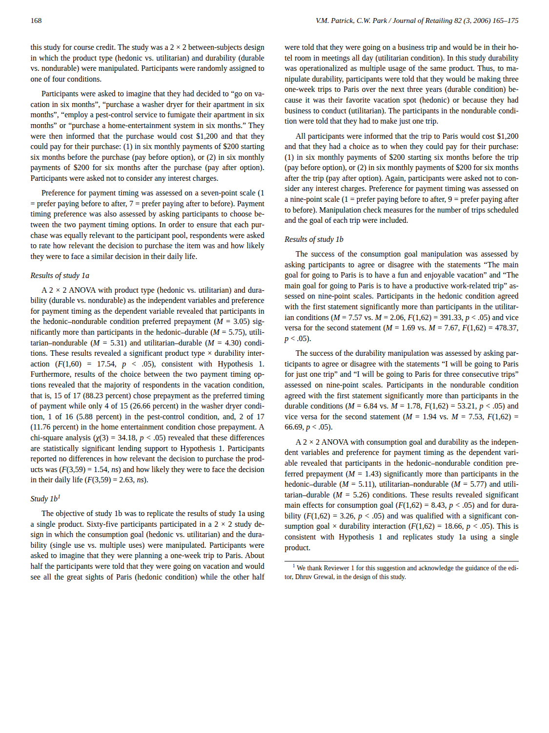168 V.M. Patrick, C.W. Park / Journal of Retailing 82 (3, 2006) 165–175
this study for course credit. The study was a 2 × 2 between-subjects design in which the product type (hedonic vs. utilitarian) and durability (durable vs. nondurable) were manipulated. Participants were randomly assigned to one of four conditions.
Participants were asked to imagine that they had decided to “go on vacation in six months”, “purchase a washer dryer for their apartment in six months”, “employ a pest-control service to fumigate their apartment in six months” or “purchase a home-entertainment system in six months.” They were then informed that the purchase would cost $1,200 and that they could pay for their purchase: (1) in six monthly payments of $200 starting six months before the purchase (pay before option), or (2) in six monthly payments of $200 for six months after the purchase (pay after option). Participants were asked not to consider any interest charges.
Preference for payment timing was assessed on a seven-point scale (1 = prefer paying before to after, 7 = prefer paying after to before). Payment timing preference was also assessed by asking participants to choose between the two payment timing options. In order to ensure that each purchase was equally relevant to the participant pool, respondents were asked to rate how relevant the decision to purchase the item was and how likely they were to face a similar decision in their daily life.
Results of study 1a
A 2 × 2 ANOVA with product type (hedonic vs. utilitarian) and durability (durable vs. nondurable) as the independent variables and preference for payment timing as the dependent variable revealed that participants in the hedonic–nondurable condition preferred prepayment (M = 3.05) significantly more than participants in the hedonic–durable (M = 5.75), utilitarian–nondurable (M = 5.31) and utilitarian–durable (M = 4.30) conditions. These results revealed a significant product type × durability interaction (F(1,60) = 17.54, p < .05), consistent with Hypothesis 1. Furthermore, results of the choice between the two payment timing options revealed that the majority of respondents in the vacation condition, that is, 15 of 17 (88.23 percent) chose prepayment as the preferred timing of payment while only 4 of 15 (26.66 percent) in the washer dryer condition, 1 of 16 (5.88 percent) in the pest-control condition, and, 2 of 17 (11.76 percent) in the home entertainment condition chose prepayment. A chi-square analysis (χ(3) = 34.18, p < .05) revealed that these differences are statistically significant lending support to Hypothesis 1. Participants reported no differences in how relevant the decision to purchase the products was (F(3,59) = 1.54, ns) and how likely they were to face the decision in their daily life (F(3,59) = 2.63, ns).
Study 1b1
The objective of study 1b was to replicate the results of study 1a using a single product. Sixty-five participants participated in a 2 × 2 study design in which the consumption goal (hedonic vs. utilitarian) and the durability (single use vs. multiple uses) were manipulated. Participants were asked to imagine that they were planning a one-week trip to Paris. About half the participants were told that they were going on vacation and would see all the great sights of Paris (hedonic condition) while the other half were told that they were going on a business trip and would be in their hotel room in meetings all day (utilitarian condition). In this study durability was operationalized as multiple usage of the same product. Thus, to manipulate durability, participants were told that they would be making three one-week trips to Paris over the next three years (durable condition) because it was their favorite vacation spot (hedonic) or because they had business to conduct (utilitarian). The participants in the nondurable condition were told that they had to make just one trip.
All participants were informed that the trip to Paris would cost $1,200 and that they had a choice as to when they could pay for their purchase: (1) in six monthly payments of $200 starting six months before the trip (pay before option), or (2) in six monthly payments of $200 for six months after the trip (pay after option). Again, participants were asked not to consider any interest charges. Preference for payment timing was assessed on a nine-point scale (1 = prefer paying before to after, 9 = prefer paying after to before). Manipulation check measures for the number of trips scheduled and the goal of each trip were included.
Results of study 1b
The success of the consumption goal manipulation was assessed by asking participants to agree or disagree with the statements “The main goal for going to Paris is to have a fun and enjoyable vacation” and “The main goal for going to Paris is to have a productive work-related trip” assessed on nine-point scales. Participants in the hedonic condition agreed with the first statement significantly more than participants in the utilitarian conditions (M = 7.57 vs. M = 2.06, F(1,62) = 391.33, p < .05) and vice versa for the second statement (M = 1.69 vs. M = 7.67, F(1,62) = 478.37, p < .05).
The success of the durability manipulation was assessed by asking participants to agree or disagree with the statements “I will be going to Paris for just one trip” and “I will be going to Paris for three consecutive trips” assessed on nine-point scales. Participants in the nondurable condition agreed with the first statement significantly more than participants in the durable conditions (M = 6.84 vs. M = 1.78, F(1,62) = 53.21, p < .05) and vice versa for the second statement (M = 1.94 vs. M = 7.53, F(1,62) = 66.69, p < .05).
A 2 × 2 ANOVA with consumption goal and durability as the independent variables and preference for payment timing as the dependent variable revealed that participants in the hedonic–nondurable condition preferred prepayment (M = 1.43) significantly more than participants in the hedonic–durable (M = 5.11), utilitarian–nondurable (M = 5.77) and utilitarian–durable (M = 5.26) conditions. These results revealed significant main effects for consumption goal (F(1,62) = 8.43, p < .05) and for durability (F(1,62) = 3.26, p < .05) and was qualified with a significant consumption goal × durability interaction (F(1,62) = 18.66, p < .05). This is consistent with Hypothesis 1 and replicates study 1a using a single product.
1 We thank Reviewer 1 for this suggestion and acknowledge the guidance of the editor, Dhruv Grewal, in the design of this study.